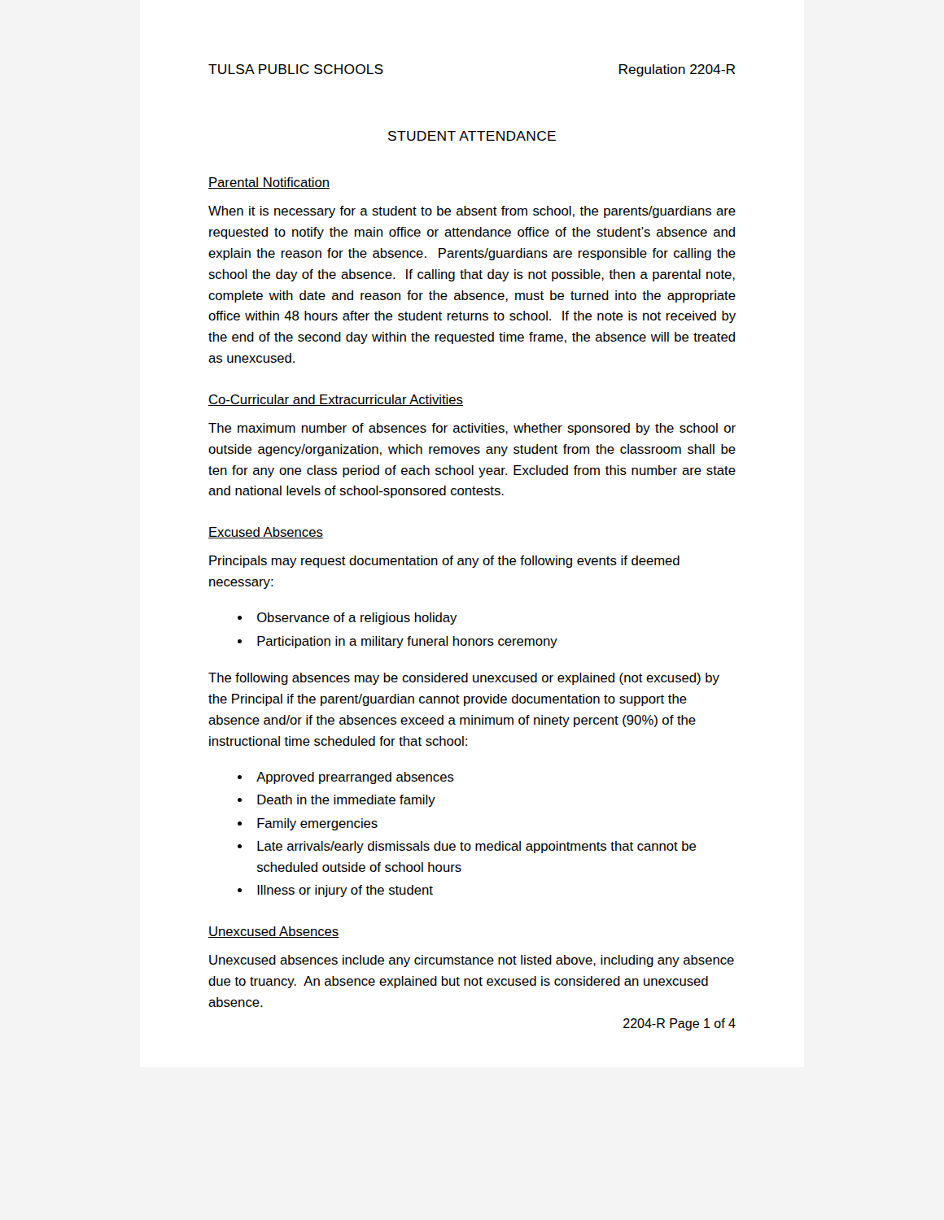TULSA PUBLIC SCHOOLS Regulation 2204-R
STUDENT ATTENDANCE
Parental Notification
When it is necessary for a student to be absent from school, the parents/guardians are requested to notify the main office or attendance office of the student’s absence and explain the reason for the absence. Parents/guardians are responsible for calling the school the day of the absence. If calling that day is not possible, then a parental note, complete with date and reason for the absence, must be turned into the appropriate office within 48 hours after the student returns to school. If the note is not received by the end of the second day within the requested time frame, the absence will be treated as unexcused.
Co-Curricular and Extracurricular Activities
The maximum number of absences for activities, whether sponsored by the school or outside agency/organization, which removes any student from the classroom shall be ten for any one class period of each school year. Excluded from this number are state and national levels of school-sponsored contests.
Excused Absences
Principals may request documentation of any of the following events if deemed necessary:
Observance of a religious holiday
Participation in a military funeral honors ceremony
The following absences may be considered unexcused or explained (not excused) by the Principal if the parent/guardian cannot provide documentation to support the absence and/or if the absences exceed a minimum of ninety percent (90%) of the instructional time scheduled for that school:
Approved prearranged absences
Death in the immediate family
Family emergencies
Late arrivals/early dismissals due to medical appointments that cannot be scheduled outside of school hours
Illness or injury of the student
Unexcused Absences
Unexcused absences include any circumstance not listed above, including any absence due to truancy. An absence explained but not excused is considered an unexcused absence.
2204-R Page 1 of 4